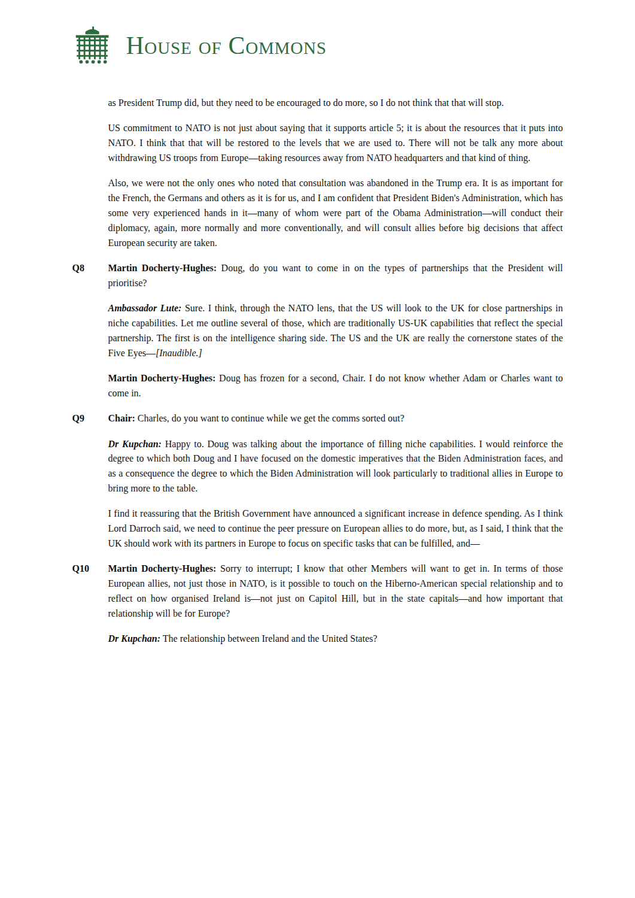House of Commons
as President Trump did, but they need to be encouraged to do more, so I do not think that that will stop.
US commitment to NATO is not just about saying that it supports article 5; it is about the resources that it puts into NATO. I think that that will be restored to the levels that we are used to. There will not be talk any more about withdrawing US troops from Europe—taking resources away from NATO headquarters and that kind of thing.
Also, we were not the only ones who noted that consultation was abandoned in the Trump era. It is as important for the French, the Germans and others as it is for us, and I am confident that President Biden's Administration, which has some very experienced hands in it—many of whom were part of the Obama Administration—will conduct their diplomacy, again, more normally and more conventionally, and will consult allies before big decisions that affect European security are taken.
Q8
Martin Docherty-Hughes: Doug, do you want to come in on the types of partnerships that the President will prioritise?
Ambassador Lute: Sure. I think, through the NATO lens, that the US will look to the UK for close partnerships in niche capabilities. Let me outline several of those, which are traditionally US-UK capabilities that reflect the special partnership. The first is on the intelligence sharing side. The US and the UK are really the cornerstone states of the Five Eyes—[Inaudible.]
Martin Docherty-Hughes: Doug has frozen for a second, Chair. I do not know whether Adam or Charles want to come in.
Q9
Chair: Charles, do you want to continue while we get the comms sorted out?
Dr Kupchan: Happy to. Doug was talking about the importance of filling niche capabilities. I would reinforce the degree to which both Doug and I have focused on the domestic imperatives that the Biden Administration faces, and as a consequence the degree to which the Biden Administration will look particularly to traditional allies in Europe to bring more to the table.
I find it reassuring that the British Government have announced a significant increase in defence spending. As I think Lord Darroch said, we need to continue the peer pressure on European allies to do more, but, as I said, I think that the UK should work with its partners in Europe to focus on specific tasks that can be fulfilled, and—
Q10
Martin Docherty-Hughes: Sorry to interrupt; I know that other Members will want to get in. In terms of those European allies, not just those in NATO, is it possible to touch on the Hiberno-American special relationship and to reflect on how organised Ireland is—not just on Capitol Hill, but in the state capitals—and how important that relationship will be for Europe?
Dr Kupchan: The relationship between Ireland and the United States?